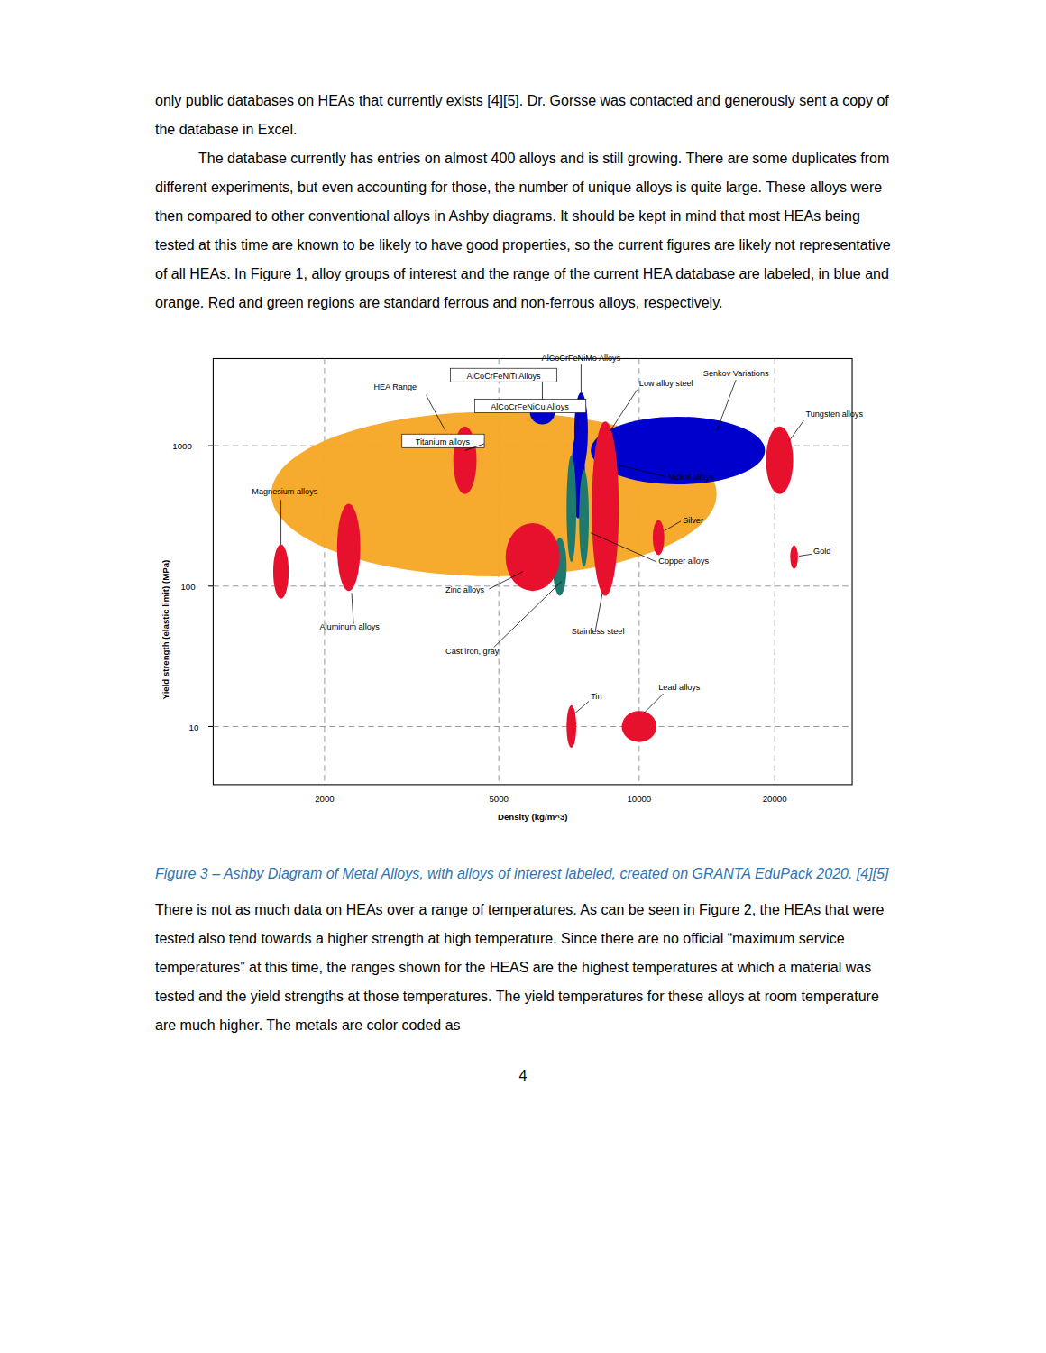only public databases on HEAs that currently exists [4][5]. Dr. Gorsse was contacted and generously sent a copy of the database in Excel.
The database currently has entries on almost 400 alloys and is still growing. There are some duplicates from different experiments, but even accounting for those, the number of unique alloys is quite large. These alloys were then compared to other conventional alloys in Ashby diagrams. It should be kept in mind that most HEAs being tested at this time are known to be likely to have good properties, so the current figures are likely not representative of all HEAs. In Figure 1, alloy groups of interest and the range of the current HEA database are labeled, in blue and orange. Red and green regions are standard ferrous and non-ferrous alloys, respectively.
1000 100 10 Yield strength (elastic limit) (MPa) 2000 5000 10000 20000 Density (kg/m^3) HEA Range AlCoCrFeNiTi Alloys AlCoCrFeNiMo Alloys Low alloy steel Senkov Variations Tungsten alloys AlCoCrFeNiCu Alloys Titanium alloys Magnesium alloys Nickel alloys Silver Gold Copper alloys Zinc alloys Aluminum alloys Cast iron, gray Stainless steel Tin Lead alloys
Figure 3 – Ashby Diagram of Metal Alloys, with alloys of interest labeled, created on GRANTA EduPack 2020. [4][5]
There is not as much data on HEAs over a range of temperatures. As can be seen in Figure 2, the HEAs that were tested also tend towards a higher strength at high temperature. Since there are no official “maximum service temperatures” at this time, the ranges shown for the HEAS are the highest temperatures at which a material was tested and the yield strengths at those temperatures. The yield temperatures for these alloys at room temperature are much higher. The metals are color coded as
4